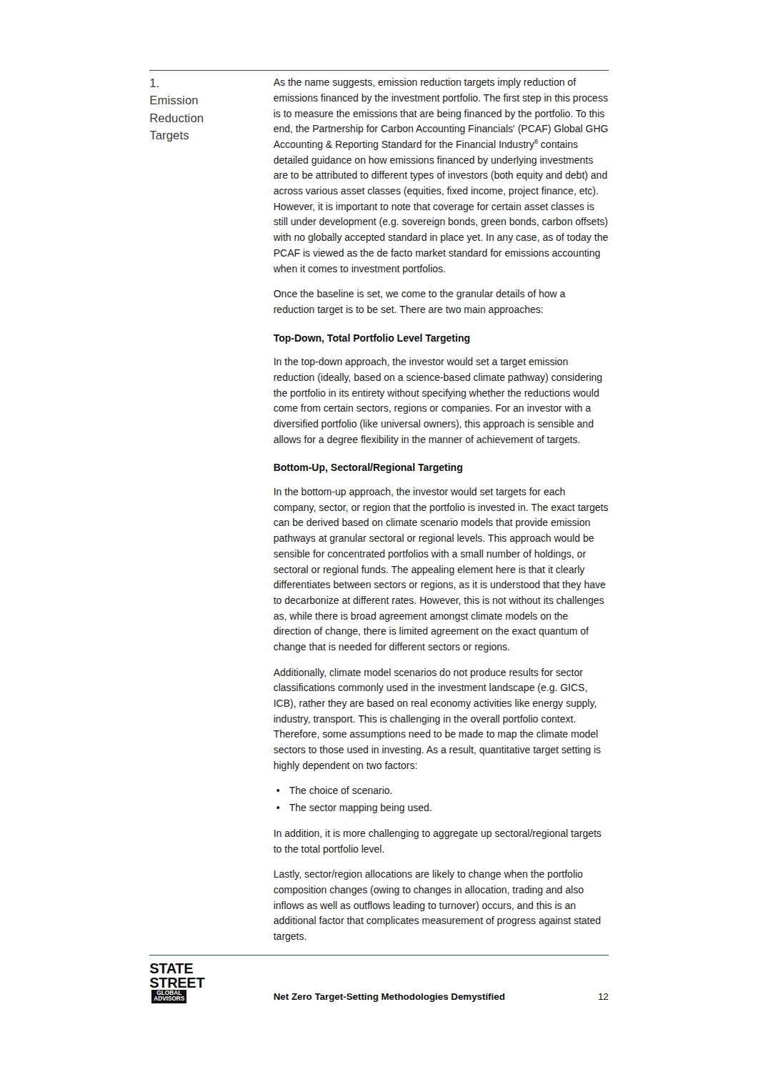1.
Emission Reduction
Targets
As the name suggests, emission reduction targets imply reduction of emissions financed by the investment portfolio. The first step in this process is to measure the emissions that are being financed by the portfolio. To this end, the Partnership for Carbon Accounting Financials' (PCAF) Global GHG Accounting & Reporting Standard for the Financial Industry8 contains detailed guidance on how emissions financed by underlying investments are to be attributed to different types of investors (both equity and debt) and across various asset classes (equities, fixed income, project finance, etc). However, it is important to note that coverage for certain asset classes is still under development (e.g. sovereign bonds, green bonds, carbon offsets) with no globally accepted standard in place yet. In any case, as of today the PCAF is viewed as the de facto market standard for emissions accounting when it comes to investment portfolios.
Once the baseline is set, we come to the granular details of how a reduction target is to be set. There are two main approaches:
Top-Down, Total Portfolio Level Targeting
In the top-down approach, the investor would set a target emission reduction (ideally, based on a science-based climate pathway) considering the portfolio in its entirety without specifying whether the reductions would come from certain sectors, regions or companies. For an investor with a diversified portfolio (like universal owners), this approach is sensible and allows for a degree flexibility in the manner of achievement of targets.
Bottom-Up, Sectoral/Regional Targeting
In the bottom-up approach, the investor would set targets for each company, sector, or region that the portfolio is invested in. The exact targets can be derived based on climate scenario models that provide emission pathways at granular sectoral or regional levels. This approach would be sensible for concentrated portfolios with a small number of holdings, or sectoral or regional funds. The appealing element here is that it clearly differentiates between sectors or regions, as it is understood that they have to decarbonize at different rates. However, this is not without its challenges as, while there is broad agreement amongst climate models on the direction of change, there is limited agreement on the exact quantum of change that is needed for different sectors or regions.
Additionally, climate model scenarios do not produce results for sector classifications commonly used in the investment landscape (e.g. GICS, ICB), rather they are based on real economy activities like energy supply, industry, transport. This is challenging in the overall portfolio context. Therefore, some assumptions need to be made to map the climate model sectors to those used in investing. As a result, quantitative target setting is highly dependent on two factors:
The choice of scenario.
The sector mapping being used.
In addition, it is more challenging to aggregate up sectoral/regional targets to the total portfolio level.
Lastly, sector/region allocations are likely to change when the portfolio composition changes (owing to changes in allocation, trading and also inflows as well as outflows leading to turnover) occurs, and this is an additional factor that complicates measurement of progress against stated targets.
STATE STREET GLOBAL
ADVISORS
Net Zero Target-Setting Methodologies Demystified
12